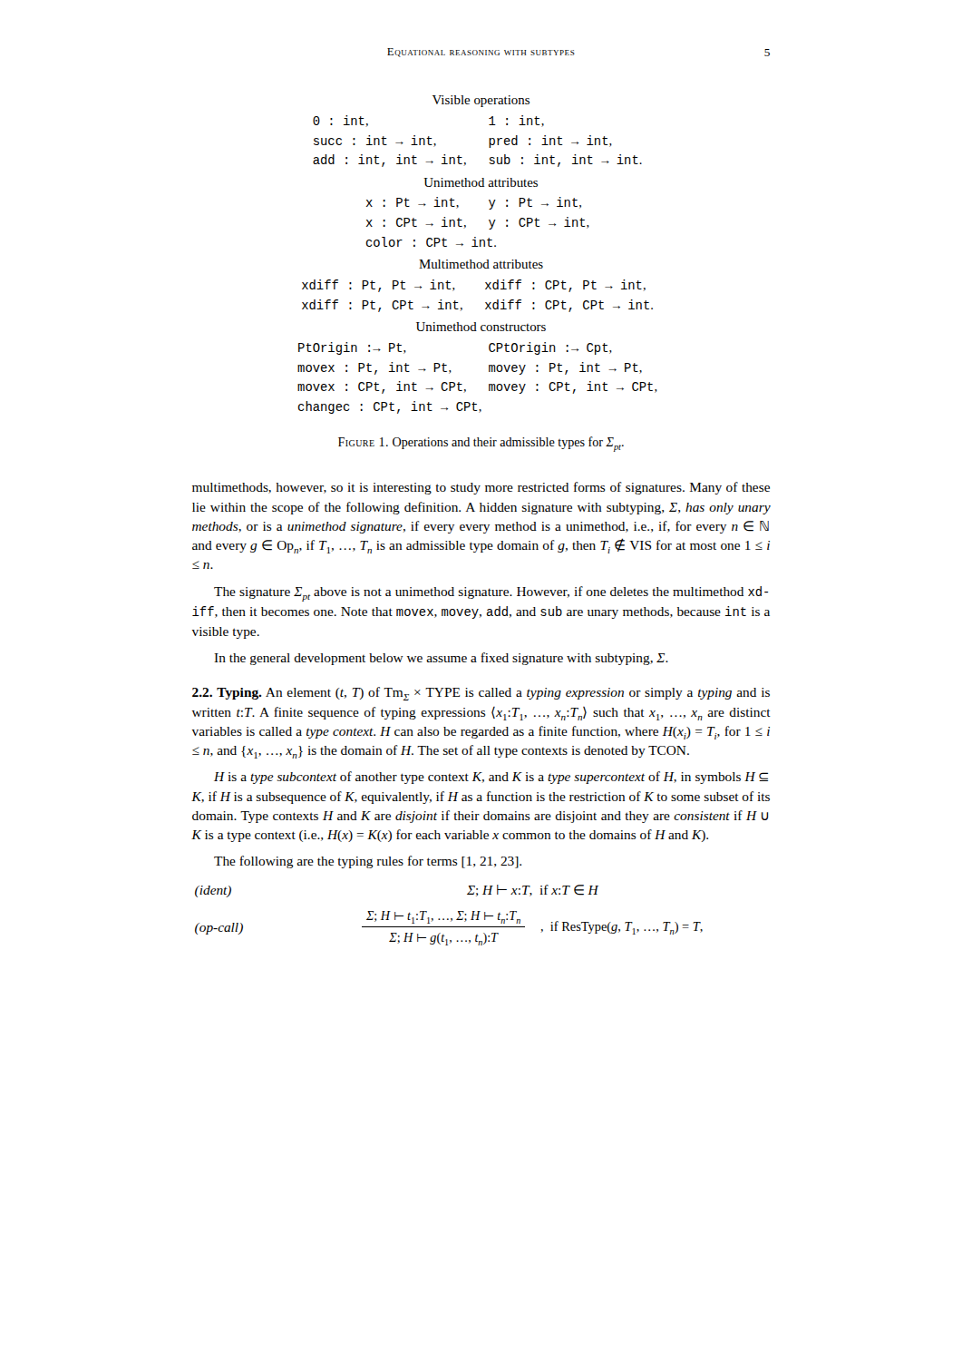Equational reasoning with subtypes 5
Visible operations
| 0 : int , | 1 : int , |
| succ : int → int , | pred : int → int , |
| add : int, int → int , | sub : int, int → int . |
Unimethod attributes
| x : Pt → int , | y : Pt → int , |
| x : CPt → int , | y : CPt → int , |
| color : CPt → int . |
Multimethod attributes
| xdiff : Pt, Pt → int , | xdiff : CPt, Pt → int , |
| xdiff : Pt, CPt → int , | xdiff : CPt, CPt → int . |
Unimethod constructors
| PtOrigin :→ Pt , | CPtOrigin :→ Cpt , |
| movex : Pt, int → Pt , | movey : Pt, int → Pt , |
| movex : CPt, int → CPt , | movey : CPt, int → CPt , |
| changec : CPt, int → CPt , |
Figure 1. Operations and their admissible types for Σpt.
multimethods, however, so it is interesting to study more restricted forms of signatures. Many of these lie within the scope of the following definition. A hidden signature with subtyping, Σ, has only unary methods, or is a unimethod signature, if every every method is a unimethod, i.e., if, for every n ∈ ℕ and every g ∈ Opn, if T1, …, Tn is an admissible type domain of g, then Ti ∉ VIS for at most one 1 ≤ i ≤ n.
The signature Σpt above is not a unimethod signature. However, if one deletes the multimethod xdiff, then it becomes one. Note that movex, movey, add, and sub are unary methods, because int is a visible type.
In the general development below we assume a fixed signature with subtyping, Σ.
2.2. Typing. An element (t, T) of TmΣ × TYPE is called a typing expression or simply a typing and is written t:T. A finite sequence of typing expressions ⟨x1:T1, …, xn:Tn⟩ such that x1, …, xn are distinct variables is called a type context. H can also be regarded as a finite function, where H(xi) = Ti, for 1 ≤ i ≤ n, and {x1, …, xn} is the domain of H. The set of all type contexts is denoted by TCON.
H is a type subcontext of another type context K, and K is a type supercontext of H, in symbols H ⊆ K, if H is a subsequence of K, equivalently, if H as a function is the restriction of K to some subset of its domain. Type contexts H and K are disjoint if their domains are disjoint and they are consistent if H ∪ K is a type context (i.e., H(x) = K(x) for each variable x common to the domains of H and K).
The following are the typing rules for terms [1, 21, 23].
(ident)
Σ; H ⊢ x:T, if x:T ∈ H
(op-call)
Σ; H ⊢ t1:T1, …, Σ; H ⊢ tn:Tn Σ; H ⊢ g(t1, …, tn):T , if ResType(g, T1, …, Tn) = T,